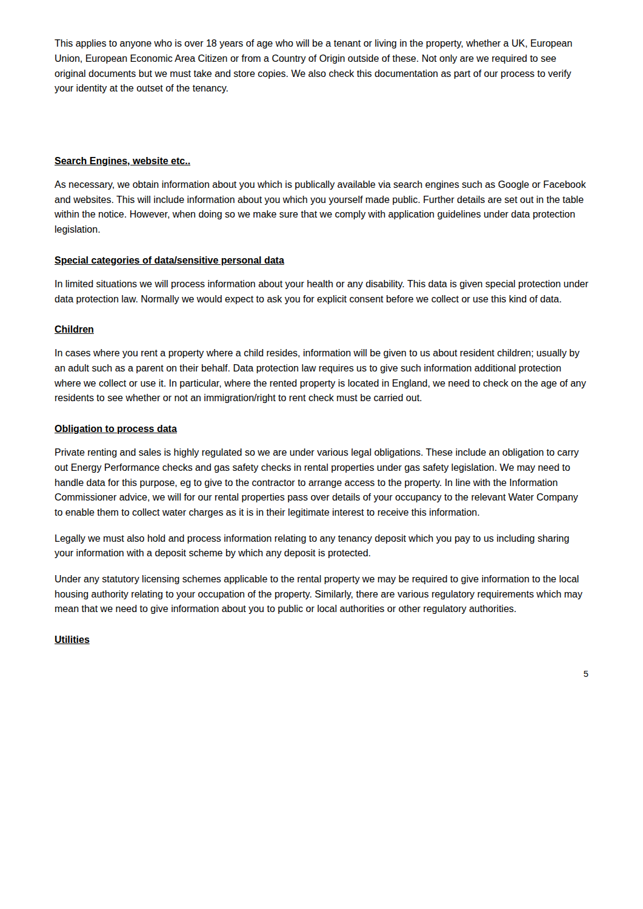This applies to anyone who is over 18 years of age who will be a tenant or living in the property, whether a UK, European Union, European Economic Area Citizen or from a Country of Origin outside of these. Not only are we required to see original documents but we must take and store copies. We also check this documentation as part of our process to verify your identity at the outset of the tenancy.
Search Engines, website etc..
As necessary, we obtain information about you which is publically available via search engines such as Google or Facebook and websites. This will include information about you which you yourself made public. Further details are set out in the table within the notice. However, when doing so we make sure that we comply with application guidelines under data protection legislation.
Special categories of data/sensitive personal data
In limited situations we will process information about your health or any disability. This data is given special protection under data protection law. Normally we would expect to ask you for explicit consent before we collect or use this kind of data.
Children
In cases where you rent a property where a child resides, information will be given to us about resident children; usually by an adult such as a parent on their behalf. Data protection law requires us to give such information additional protection where we collect or use it. In particular, where the rented property is located in England, we need to check on the age of any residents to see whether or not an immigration/right to rent check must be carried out.
Obligation to process data
Private renting and sales is highly regulated so we are under various legal obligations. These include an obligation to carry out Energy Performance checks and gas safety checks in rental properties under gas safety legislation. We may need to handle data for this purpose, eg to give to the contractor to arrange access to the property. In line with the Information Commissioner advice, we will for our rental properties pass over details of your occupancy to the relevant Water Company to enable them to collect water charges as it is in their legitimate interest to receive this information.
Legally we must also hold and process information relating to any tenancy deposit which you pay to us including sharing your information with a deposit scheme by which any deposit is protected.
Under any statutory licensing schemes applicable to the rental property we may be required to give information to the local housing authority relating to your occupation of the property. Similarly, there are various regulatory requirements which may mean that we need to give information about you to public or local authorities or other regulatory authorities.
Utilities
5